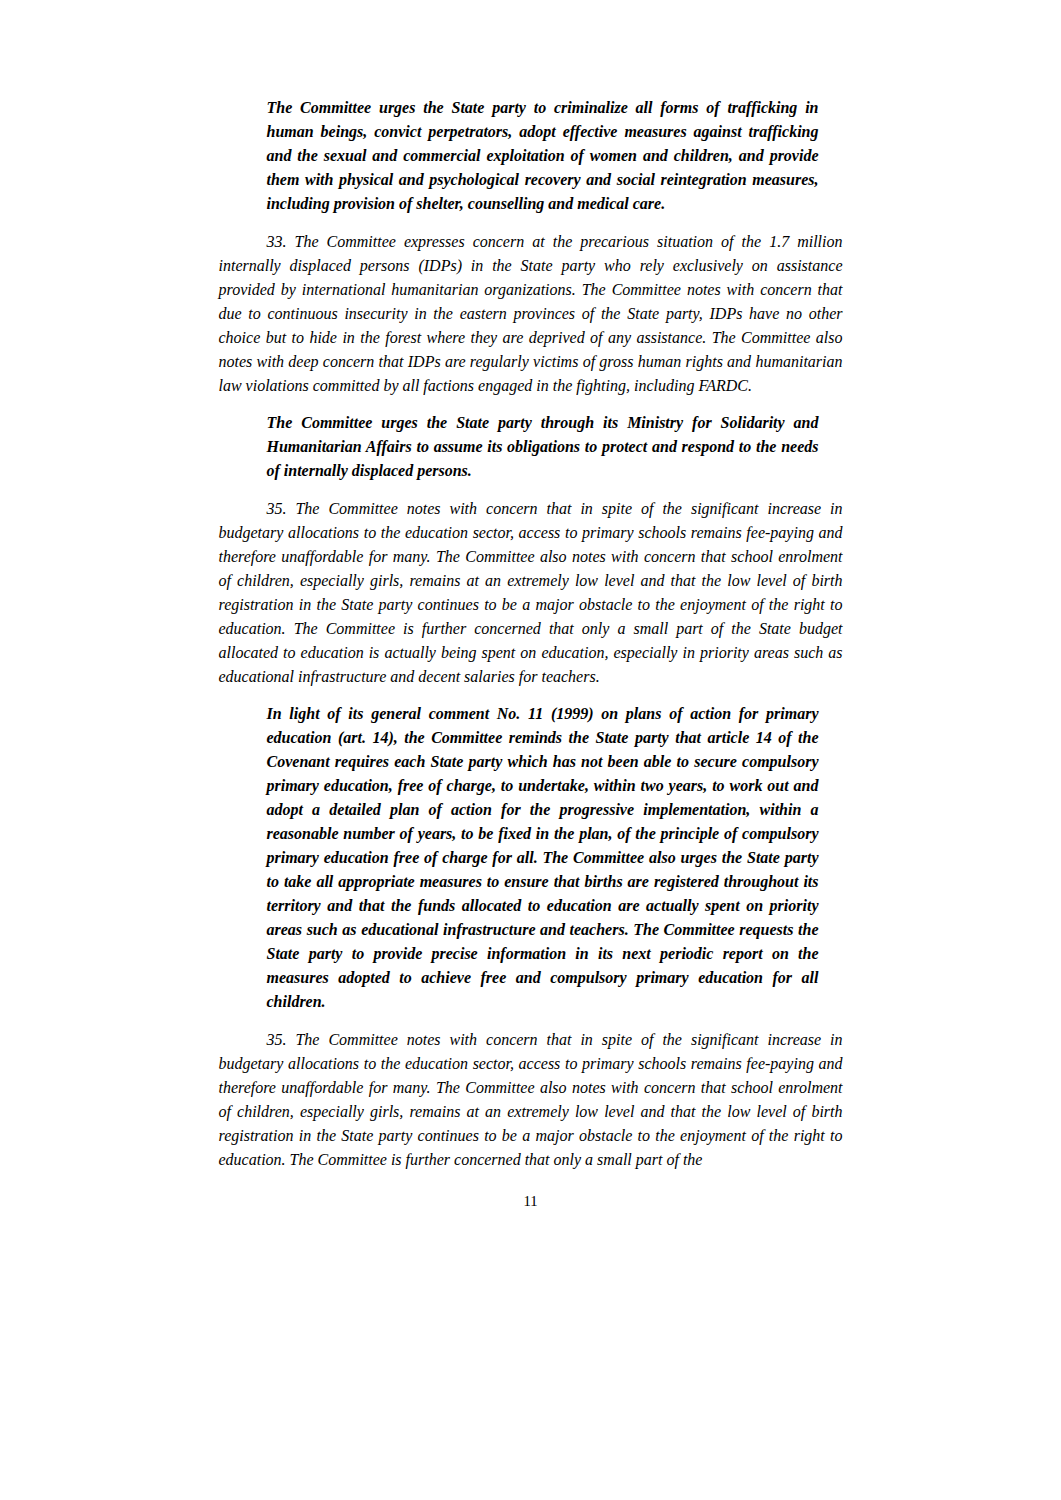The Committee urges the State party to criminalize all forms of trafficking in human beings, convict perpetrators, adopt effective measures against trafficking and the sexual and commercial exploitation of women and children, and provide them with physical and psychological recovery and social reintegration measures, including provision of shelter, counselling and medical care.
33. The Committee expresses concern at the precarious situation of the 1.7 million internally displaced persons (IDPs) in the State party who rely exclusively on assistance provided by international humanitarian organizations. The Committee notes with concern that due to continuous insecurity in the eastern provinces of the State party, IDPs have no other choice but to hide in the forest where they are deprived of any assistance. The Committee also notes with deep concern that IDPs are regularly victims of gross human rights and humanitarian law violations committed by all factions engaged in the fighting, including FARDC.
The Committee urges the State party through its Ministry for Solidarity and Humanitarian Affairs to assume its obligations to protect and respond to the needs of internally displaced persons.
35. The Committee notes with concern that in spite of the significant increase in budgetary allocations to the education sector, access to primary schools remains fee-paying and therefore unaffordable for many. The Committee also notes with concern that school enrolment of children, especially girls, remains at an extremely low level and that the low level of birth registration in the State party continues to be a major obstacle to the enjoyment of the right to education. The Committee is further concerned that only a small part of the State budget allocated to education is actually being spent on education, especially in priority areas such as educational infrastructure and decent salaries for teachers.
In light of its general comment No. 11 (1999) on plans of action for primary education (art. 14), the Committee reminds the State party that article 14 of the Covenant requires each State party which has not been able to secure compulsory primary education, free of charge, to undertake, within two years, to work out and adopt a detailed plan of action for the progressive implementation, within a reasonable number of years, to be fixed in the plan, of the principle of compulsory primary education free of charge for all. The Committee also urges the State party to take all appropriate measures to ensure that births are registered throughout its territory and that the funds allocated to education are actually spent on priority areas such as educational infrastructure and teachers. The Committee requests the State party to provide precise information in its next periodic report on the measures adopted to achieve free and compulsory primary education for all children.
35. The Committee notes with concern that in spite of the significant increase in budgetary allocations to the education sector, access to primary schools remains fee-paying and therefore unaffordable for many. The Committee also notes with concern that school enrolment of children, especially girls, remains at an extremely low level and that the low level of birth registration in the State party continues to be a major obstacle to the enjoyment of the right to education. The Committee is further concerned that only a small part of the
11